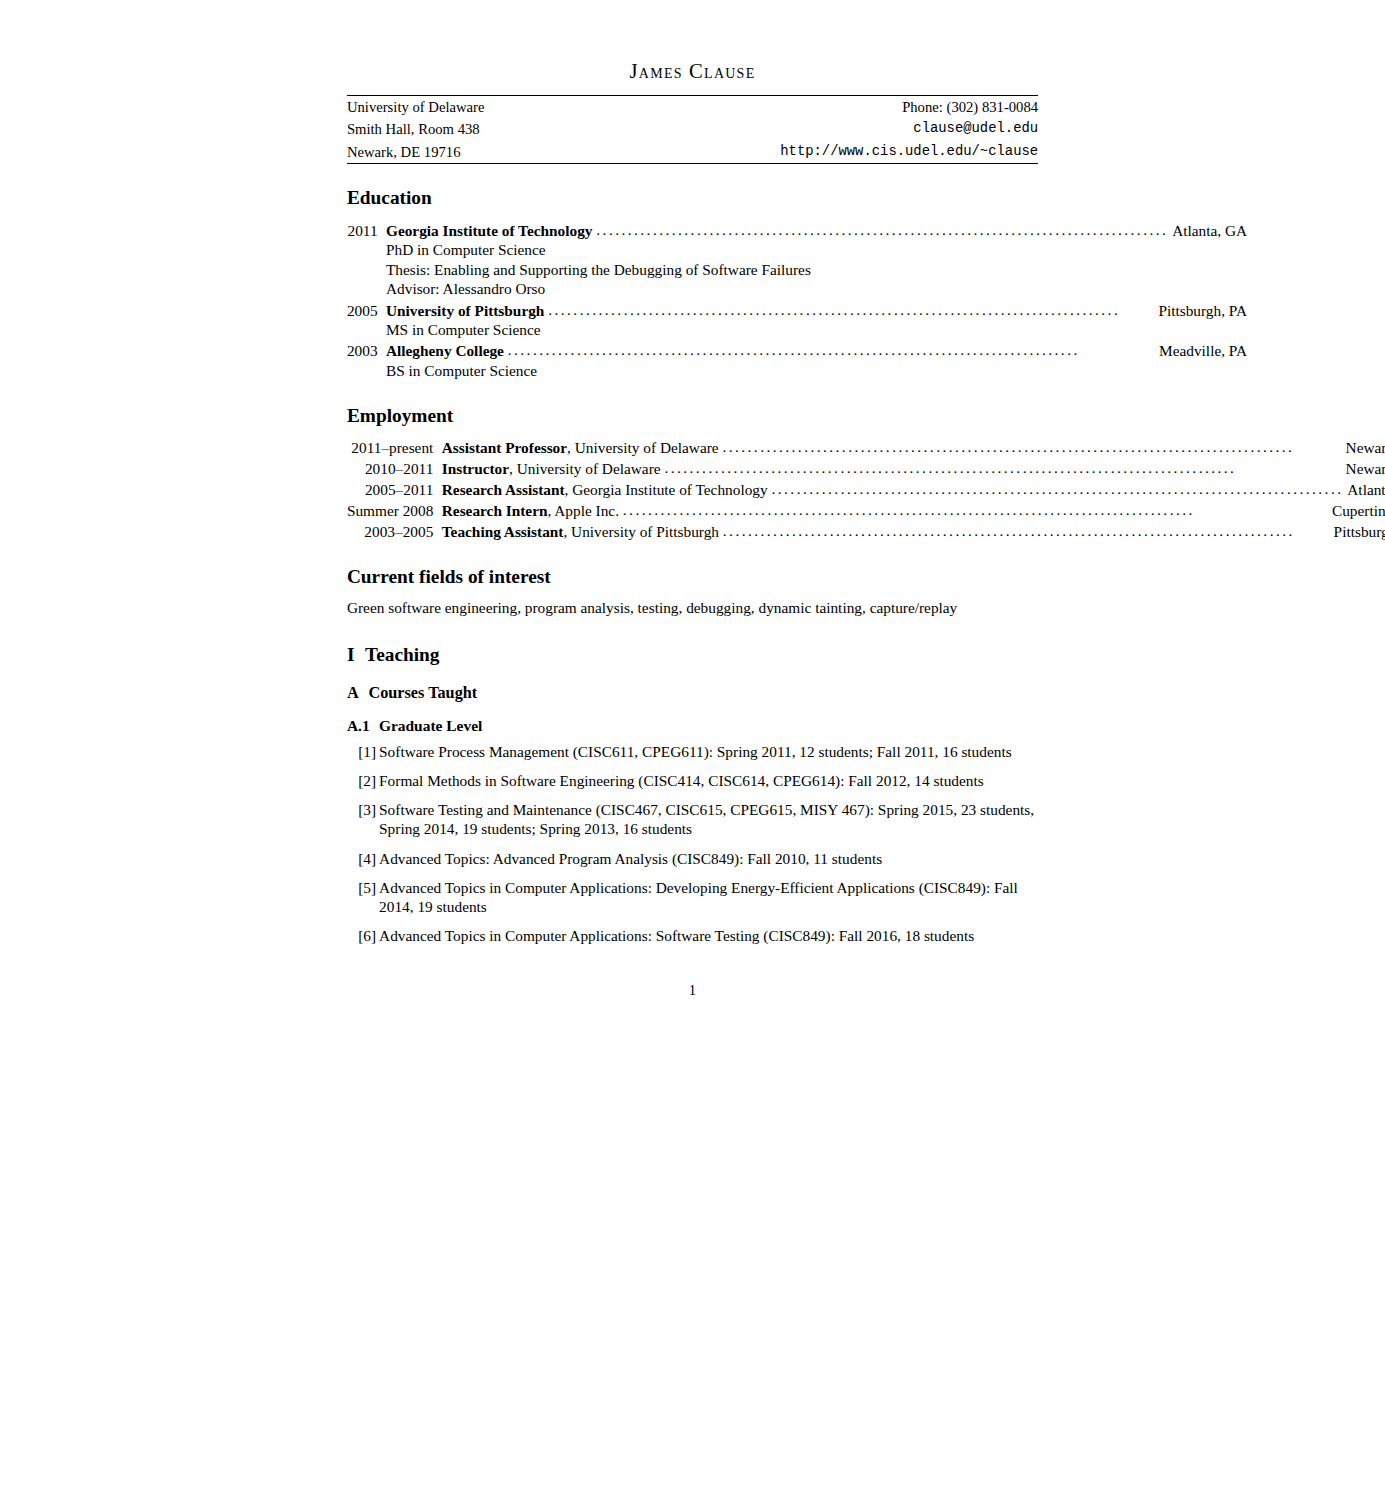James Clause
| University of Delaware | Phone: (302) 831-0084 |
| Smith Hall, Room 438 | clause@udel.edu |
| Newark, DE 19716 | http://www.cis.udel.edu/~clause |
Education
| 2011 | Georgia Institute of Technology ........................................................................................... Atlanta, GA PhD in Computer Science Thesis: Enabling and Supporting the Debugging of Software Failures Advisor: Alessandro Orso |
| 2005 | University of Pittsburgh ........................................................................................... Pittsburgh, PA MS in Computer Science |
| 2003 | Allegheny College ........................................................................................... Meadville, PA BS in Computer Science |
Employment
| 2011–present | Assistant Professor , University of Delaware ........................................................................................... Newark, DE |
| 2010–2011 | Instructor , University of Delaware ........................................................................................... Newark, DE |
| 2005–2011 | Research Assistant , Georgia Institute of Technology ........................................................................................... Atlanta, GA |
| Summer 2008 | Research Intern , Apple Inc. ........................................................................................... Cupertino, CA |
| 2003–2005 | Teaching Assistant , University of Pittsburgh ........................................................................................... Pittsburgh, PA |
Current fields of interest
Green software engineering, program analysis, testing, debugging, dynamic tainting, capture/replay
ITeaching
ACourses Taught
A.1 Graduate Level
Software Process Management (CISC611, CPEG611): Spring 2011, 12 students; Fall 2011, 16 students
Formal Methods in Software Engineering (CISC414, CISC614, CPEG614): Fall 2012, 14 students
Software Testing and Maintenance (CISC467, CISC615, CPEG615, MISY 467): Spring 2015, 23 students, Spring 2014, 19 students; Spring 2013, 16 students
Advanced Topics: Advanced Program Analysis (CISC849): Fall 2010, 11 students
Advanced Topics in Computer Applications: Developing Energy-Efficient Applications (CISC849): Fall 2014, 19 students
Advanced Topics in Computer Applications: Software Testing (CISC849): Fall 2016, 18 students
1